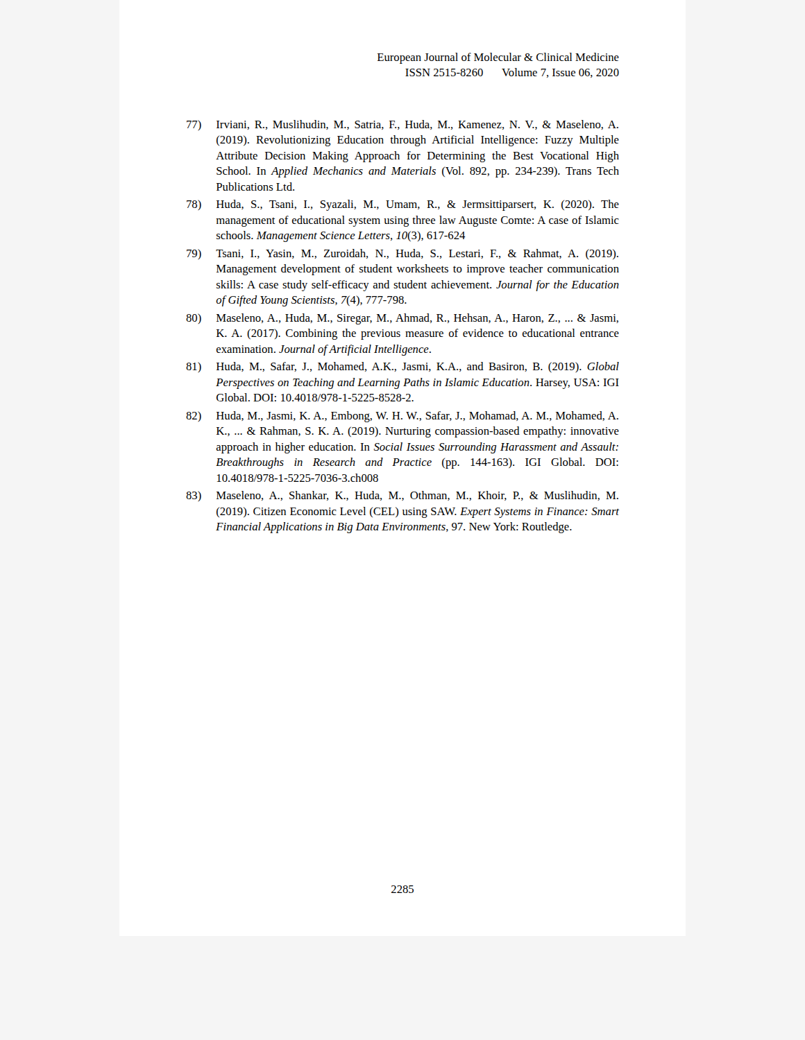European Journal of Molecular & Clinical Medicine ISSN 2515-8260Volume 7, Issue 06, 2020
77) Irviani, R., Muslihudin, M., Satria, F., Huda, M., Kamenez, N. V., & Maseleno, A. (2019). Revolutionizing Education through Artificial Intelligence: Fuzzy Multiple Attribute Decision Making Approach for Determining the Best Vocational High School. In Applied Mechanics and Materials (Vol. 892, pp. 234-239). Trans Tech Publications Ltd.
78) Huda, S., Tsani, I., Syazali, M., Umam, R., & Jermsittiparsert, K. (2020). The management of educational system using three law Auguste Comte: A case of Islamic schools. Management Science Letters, 10(3), 617-624
79) Tsani, I., Yasin, M., Zuroidah, N., Huda, S., Lestari, F., & Rahmat, A. (2019). Management development of student worksheets to improve teacher communication skills: A case study self-efficacy and student achievement. Journal for the Education of Gifted Young Scientists, 7(4), 777-798.
80) Maseleno, A., Huda, M., Siregar, M., Ahmad, R., Hehsan, A., Haron, Z., ... & Jasmi, K. A. (2017). Combining the previous measure of evidence to educational entrance examination. Journal of Artificial Intelligence.
81) Huda, M., Safar, J., Mohamed, A.K., Jasmi, K.A., and Basiron, B. (2019). Global Perspectives on Teaching and Learning Paths in Islamic Education. Harsey, USA: IGI Global. DOI: 10.4018/978-1-5225-8528-2.
82) Huda, M., Jasmi, K. A., Embong, W. H. W., Safar, J., Mohamad, A. M., Mohamed, A. K., ... & Rahman, S. K. A. (2019). Nurturing compassion-based empathy: innovative approach in higher education. In Social Issues Surrounding Harassment and Assault: Breakthroughs in Research and Practice (pp. 144-163). IGI Global. DOI: 10.4018/978-1-5225-7036-3.ch008
83) Maseleno, A., Shankar, K., Huda, M., Othman, M., Khoir, P., & Muslihudin, M. (2019). Citizen Economic Level (CEL) using SAW. Expert Systems in Finance: Smart Financial Applications in Big Data Environments, 97. New York: Routledge.
2285